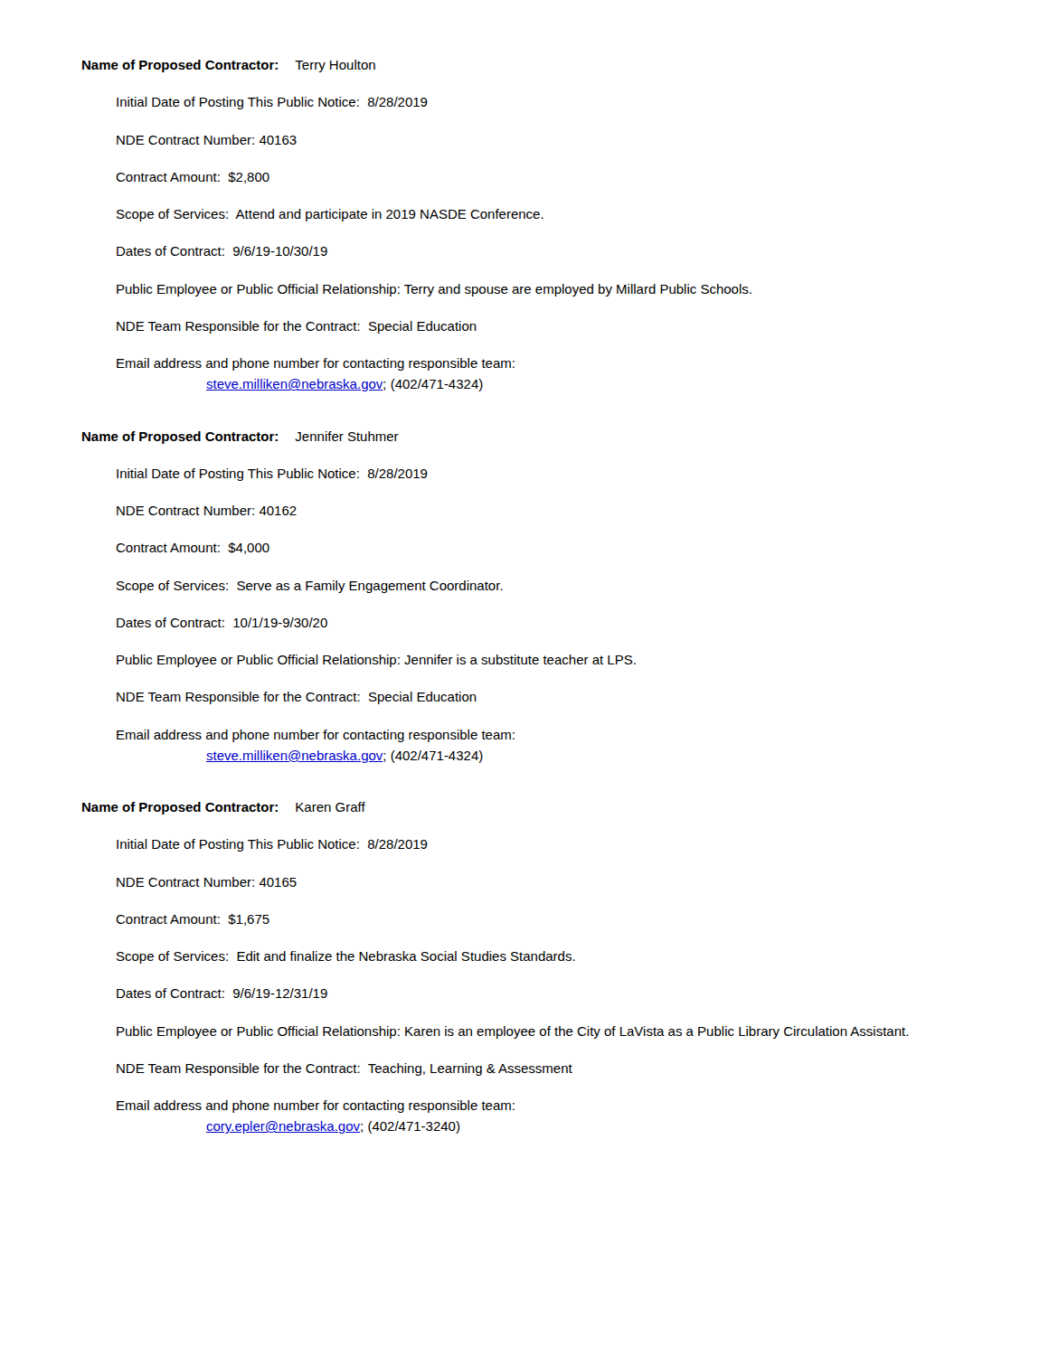Name of Proposed Contractor:Terry Houlton
Initial Date of Posting This Public Notice: 8/28/2019
NDE Contract Number: 40163
Contract Amount: $2,800
Scope of Services: Attend and participate in 2019 NASDE Conference.
Dates of Contract: 9/6/19-10/30/19
Public Employee or Public Official Relationship: Terry and spouse are employed by Millard Public Schools.
NDE Team Responsible for the Contract: Special Education
Email address and phone number for contacting responsible team: steve.milliken@nebraska.gov; (402/471-4324)
Name of Proposed Contractor:Jennifer Stuhmer
Initial Date of Posting This Public Notice: 8/28/2019
NDE Contract Number: 40162
Contract Amount: $4,000
Scope of Services: Serve as a Family Engagement Coordinator.
Dates of Contract: 10/1/19-9/30/20
Public Employee or Public Official Relationship: Jennifer is a substitute teacher at LPS.
NDE Team Responsible for the Contract: Special Education
Email address and phone number for contacting responsible team: steve.milliken@nebraska.gov; (402/471-4324)
Name of Proposed Contractor:Karen Graff
Initial Date of Posting This Public Notice: 8/28/2019
NDE Contract Number: 40165
Contract Amount: $1,675
Scope of Services: Edit and finalize the Nebraska Social Studies Standards.
Dates of Contract: 9/6/19-12/31/19
Public Employee or Public Official Relationship: Karen is an employee of the City of LaVista as a Public Library Circulation Assistant.
NDE Team Responsible for the Contract: Teaching, Learning & Assessment
Email address and phone number for contacting responsible team: cory.epler@nebraska.gov; (402/471-3240)